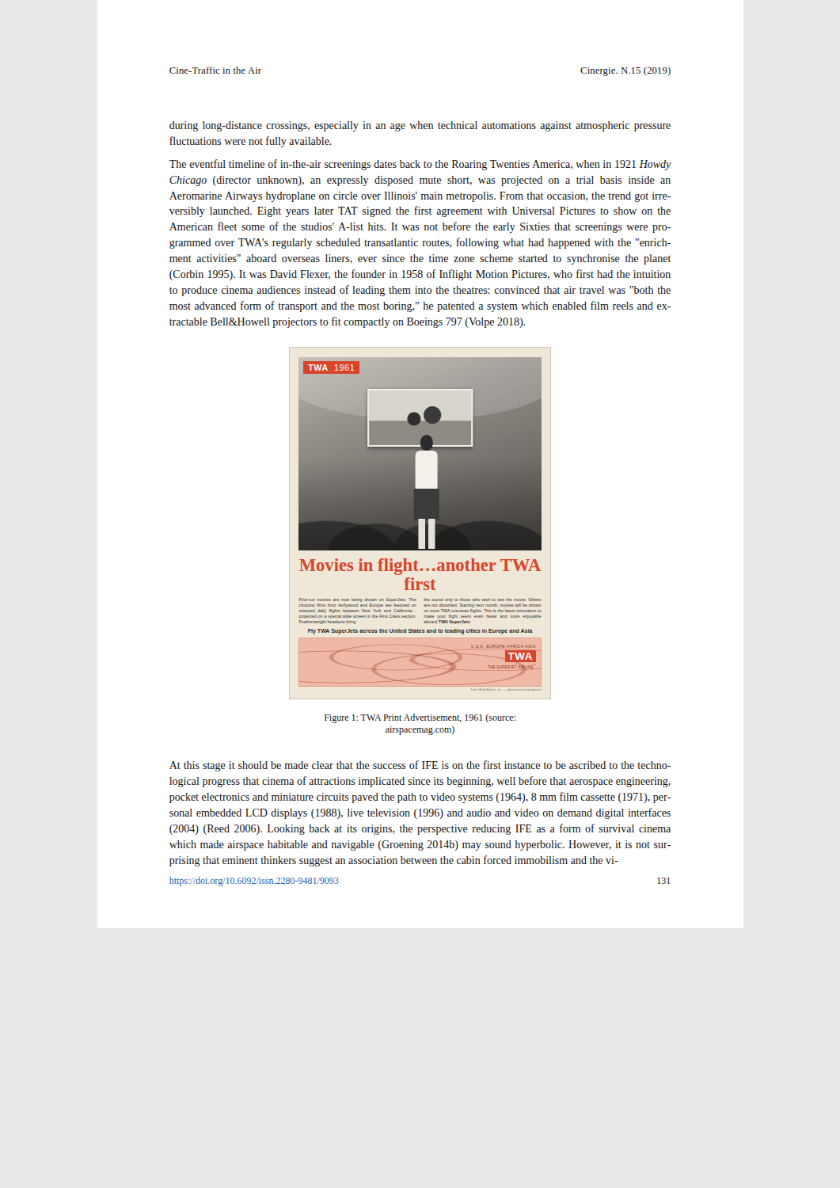Cine-Traffic in the Air
Cinergie. N.15 (2019)
during long-distance crossings, especially in an age when technical automations against atmospheric pressure fluctuations were not fully available.
The eventful timeline of in-the-air screenings dates back to the Roaring Twenties America, when in 1921 Howdy Chicago (director unknown), an expressly disposed mute short, was projected on a trial basis inside an Aeromarine Airways hydroplane on circle over Illinois' main metropolis. From that occasion, the trend got irreversibly launched. Eight years later TAT signed the first agreement with Universal Pictures to show on the American fleet some of the studios' A-list hits. It was not before the early Sixties that screenings were programmed over TWA's regularly scheduled transatlantic routes, following what had happened with the "enrichment activities" aboard overseas liners, ever since the time zone scheme started to synchronise the planet (Corbin 1995). It was David Flexer, the founder in 1958 of Inflight Motion Pictures, who first had the intuition to produce cinema audiences instead of leading them into the theatres: convinced that air travel was "both the most advanced form of transport and the most boring," he patented a system which enabled film reels and extractable Bell&Howell projectors to fit compactly on Boeings 797 (Volpe 2018).
TWA 1961
Movies in flight…another TWA first
First-run movies are now being shown on SuperJets. The choicest films from Hollywood and Europe are featured on selected daily flights between New York and California…projected on a special wide screen in the First Class section. Featherweight headsets bring
the sound only to those who wish to see the movie. Others are not disturbed. Starting next month, movies will be shown on most TWA overseas flights. This is the latest innovation to make your flight seem even faster and more enjoyable aboard TWA SuperJets.
Fly TWA SuperJets across the United States and to leading cities in Europe and Asia
U.S.A.·EUROPE·AFRICA·ASIA TWA THE SUPERJET AIRLINE®
Trans World Airlines, Inc. — advertisement reproduction
Figure 1: TWA Print Advertisement, 1961 (source: airspacemag.com)
At this stage it should be made clear that the success of IFE is on the first instance to be ascribed to the technological progress that cinema of attractions implicated since its beginning, well before that aerospace engineering, pocket electronics and miniature circuits paved the path to video systems (1964), 8 mm film cassette (1971), personal embedded LCD displays (1988), live television (1996) and audio and video on demand digital interfaces (2004) (Reed 2006). Looking back at its origins, the perspective reducing IFE as a form of survival cinema which made airspace habitable and navigable (Groening 2014b) may sound hyperbolic. However, it is not surprising that eminent thinkers suggest an association between the cabin forced immobilism and the vi-
https://doi.org/10.6092/issn.2280-9481/9093 131